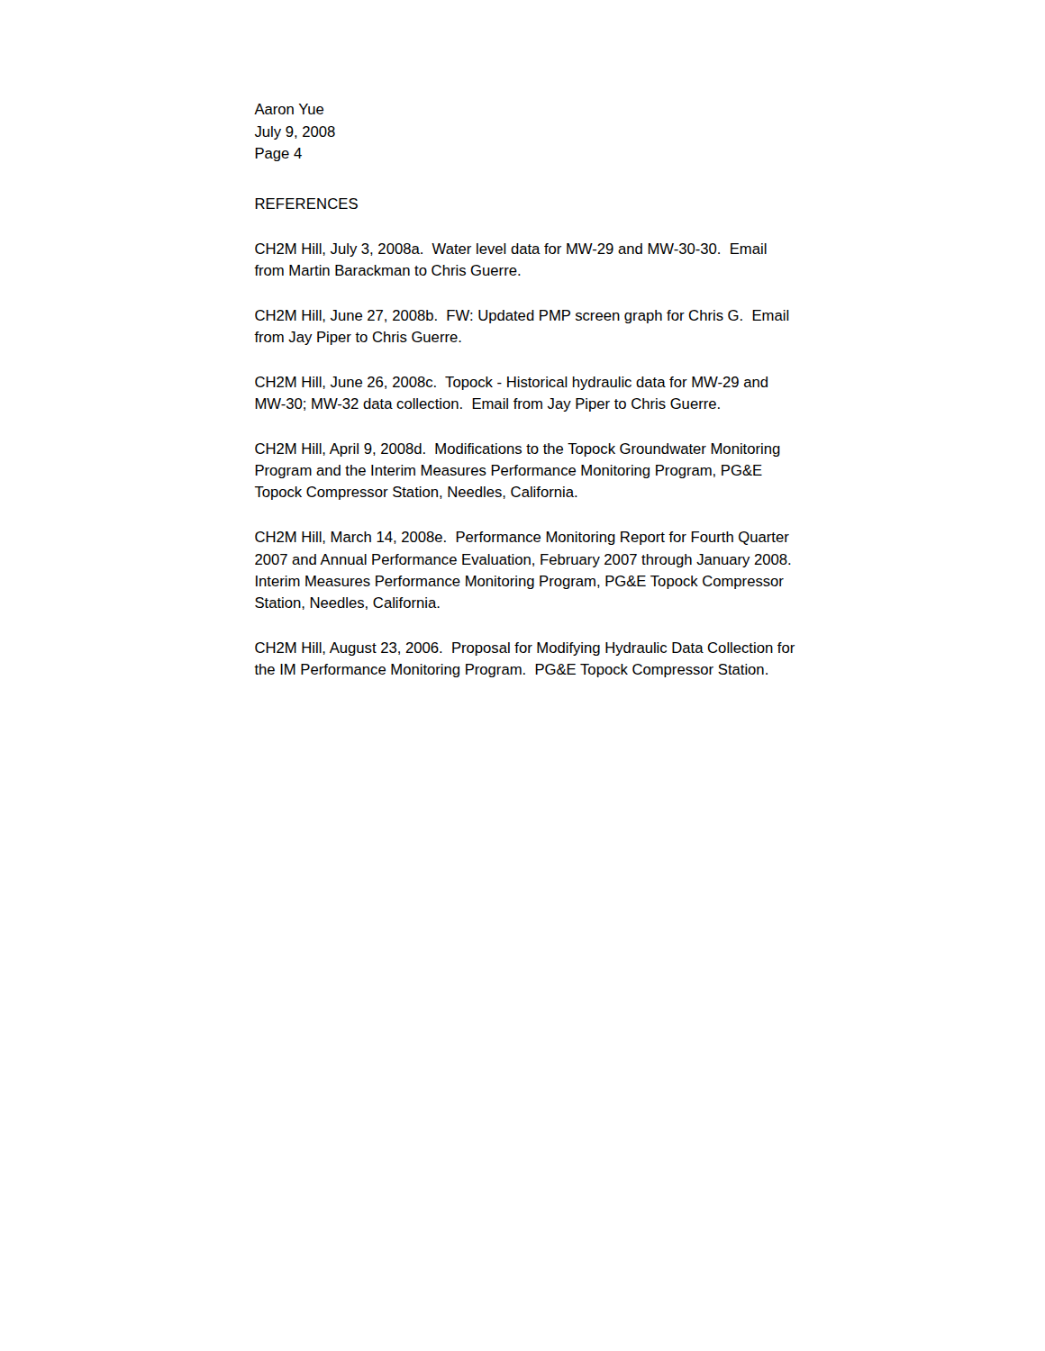Aaron Yue
July 9, 2008
Page 4
REFERENCES
CH2M Hill, July 3, 2008a. Water level data for MW-29 and MW-30-30. Email from Martin Barackman to Chris Guerre.
CH2M Hill, June 27, 2008b. FW: Updated PMP screen graph for Chris G. Email from Jay Piper to Chris Guerre.
CH2M Hill, June 26, 2008c. Topock - Historical hydraulic data for MW-29 and MW-30; MW-32 data collection. Email from Jay Piper to Chris Guerre.
CH2M Hill, April 9, 2008d. Modifications to the Topock Groundwater Monitoring Program and the Interim Measures Performance Monitoring Program, PG&E Topock Compressor Station, Needles, California.
CH2M Hill, March 14, 2008e. Performance Monitoring Report for Fourth Quarter 2007 and Annual Performance Evaluation, February 2007 through January 2008. Interim Measures Performance Monitoring Program, PG&E Topock Compressor Station, Needles, California.
CH2M Hill, August 23, 2006. Proposal for Modifying Hydraulic Data Collection for the IM Performance Monitoring Program. PG&E Topock Compressor Station.